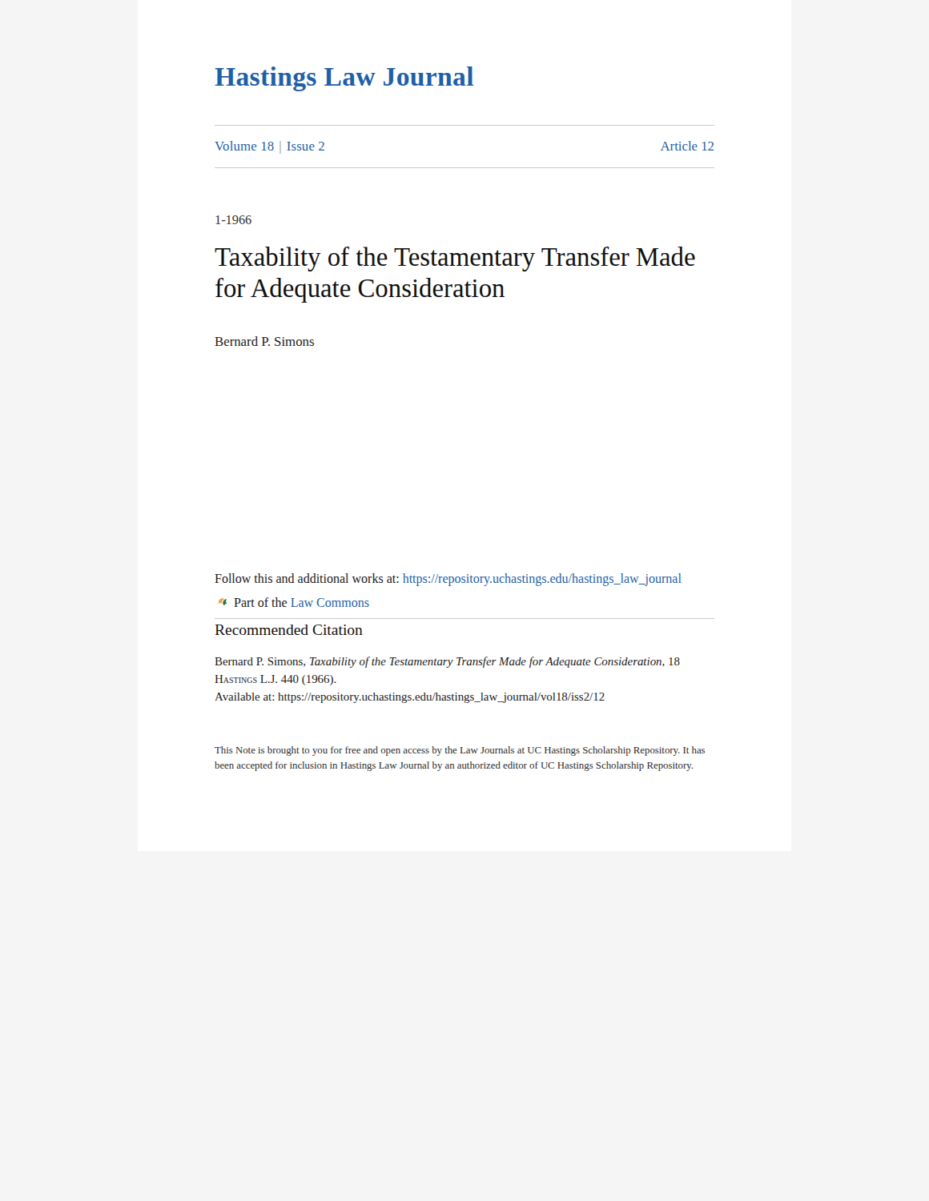Hastings Law Journal
Volume 18|Issue 2 Article 12
1-1966
Taxability of the Testamentary Transfer Made for Adequate Consideration
Bernard P. Simons
Follow this and additional works at: https://repository.uchastings.edu/hastings_law_journal
Part of the Law Commons
Recommended Citation
Bernard P. Simons, Taxability of the Testamentary Transfer Made for Adequate Consideration, 18 Hastings L.J. 440 (1966).
Available at: https://repository.uchastings.edu/hastings_law_journal/vol18/iss2/12
This Note is brought to you for free and open access by the Law Journals at UC Hastings Scholarship Repository. It has been accepted for inclusion in Hastings Law Journal by an authorized editor of UC Hastings Scholarship Repository.